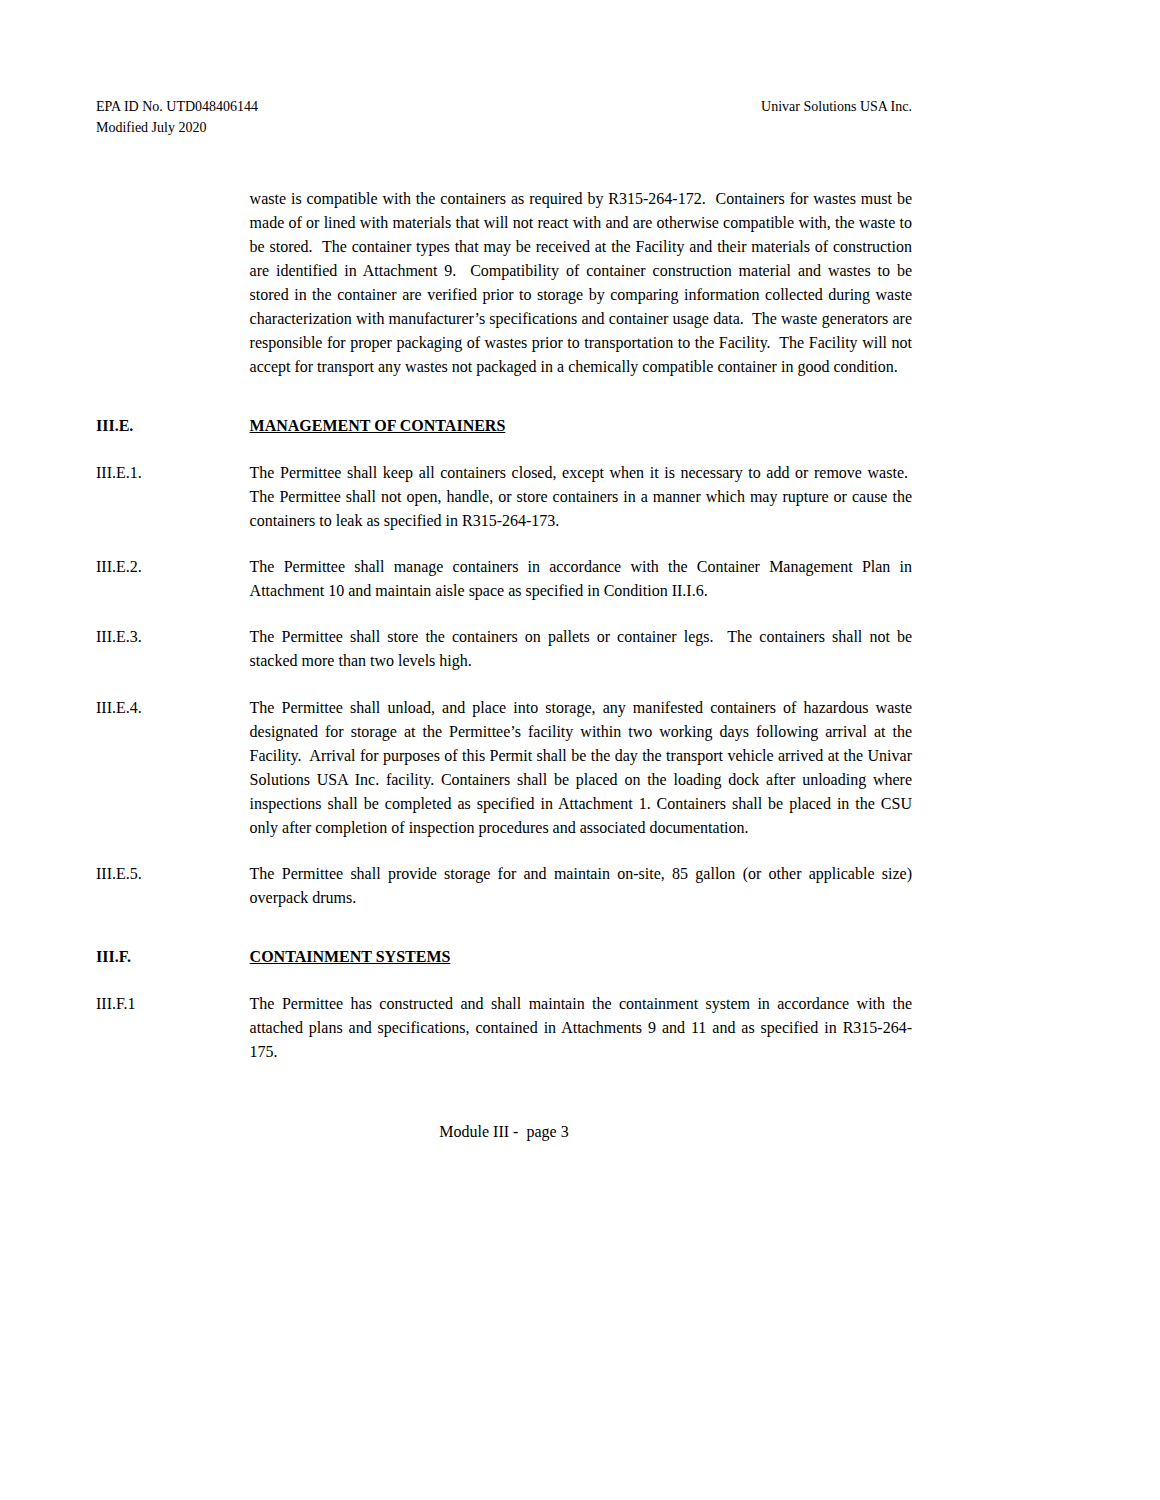EPA ID No. UTD048406144
Modified July 2020
Univar Solutions USA Inc.
waste is compatible with the containers as required by R315-264-172. Containers for wastes must be made of or lined with materials that will not react with and are otherwise compatible with, the waste to be stored. The container types that may be received at the Facility and their materials of construction are identified in Attachment 9. Compatibility of container construction material and wastes to be stored in the container are verified prior to storage by comparing information collected during waste characterization with manufacturer’s specifications and container usage data. The waste generators are responsible for proper packaging of wastes prior to transportation to the Facility. The Facility will not accept for transport any wastes not packaged in a chemically compatible container in good condition.
III.E.
MANAGEMENT OF CONTAINERS
III.E.1.
The Permittee shall keep all containers closed, except when it is necessary to add or remove waste. The Permittee shall not open, handle, or store containers in a manner which may rupture or cause the containers to leak as specified in R315-264-173.
III.E.2.
The Permittee shall manage containers in accordance with the Container Management Plan in Attachment 10 and maintain aisle space as specified in Condition II.I.6.
III.E.3.
The Permittee shall store the containers on pallets or container legs. The containers shall not be stacked more than two levels high.
III.E.4.
The Permittee shall unload, and place into storage, any manifested containers of hazardous waste designated for storage at the Permittee’s facility within two working days following arrival at the Facility. Arrival for purposes of this Permit shall be the day the transport vehicle arrived at the Univar Solutions USA Inc. facility. Containers shall be placed on the loading dock after unloading where inspections shall be completed as specified in Attachment 1. Containers shall be placed in the CSU only after completion of inspection procedures and associated documentation.
III.E.5.
The Permittee shall provide storage for and maintain on-site, 85 gallon (or other applicable size) overpack drums.
III.F.
CONTAINMENT SYSTEMS
III.F.1
The Permittee has constructed and shall maintain the containment system in accordance with the attached plans and specifications, contained in Attachments 9 and 11 and as specified in R315-264-175.
Module III - page 3